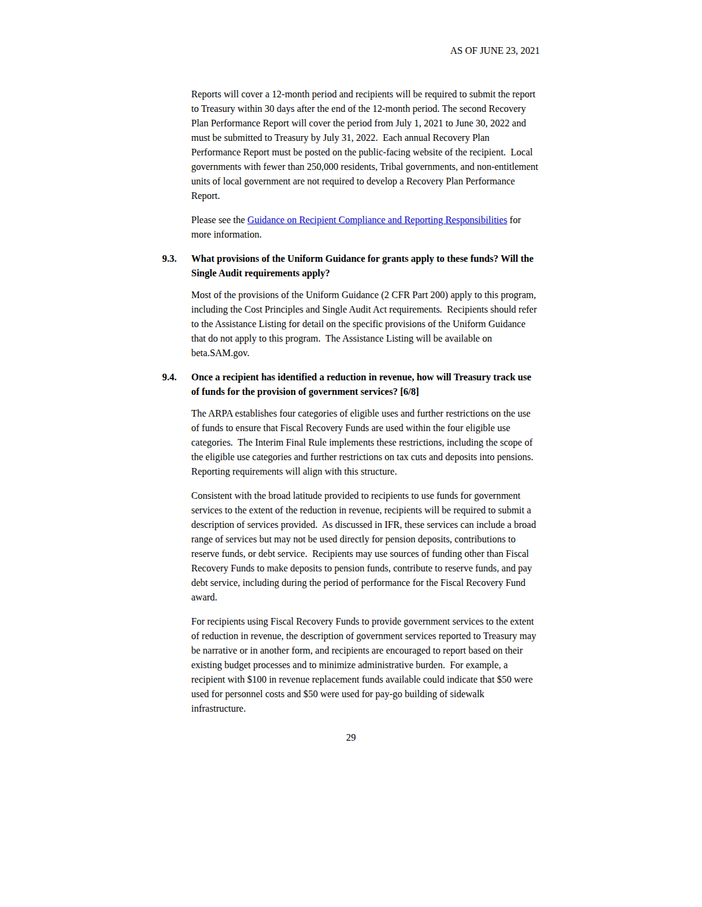AS OF JUNE 23, 2021
Reports will cover a 12-month period and recipients will be required to submit the report to Treasury within 30 days after the end of the 12-month period. The second Recovery Plan Performance Report will cover the period from July 1, 2021 to June 30, 2022 and must be submitted to Treasury by July 31, 2022. Each annual Recovery Plan Performance Report must be posted on the public-facing website of the recipient. Local governments with fewer than 250,000 residents, Tribal governments, and non-entitlement units of local government are not required to develop a Recovery Plan Performance Report.
Please see the Guidance on Recipient Compliance and Reporting Responsibilities for more information.
9.3.
What provisions of the Uniform Guidance for grants apply to these funds? Will the Single Audit requirements apply?
Most of the provisions of the Uniform Guidance (2 CFR Part 200) apply to this program, including the Cost Principles and Single Audit Act requirements. Recipients should refer to the Assistance Listing for detail on the specific provisions of the Uniform Guidance that do not apply to this program. The Assistance Listing will be available on beta.SAM.gov.
9.4.
Once a recipient has identified a reduction in revenue, how will Treasury track use of funds for the provision of government services? [6/8]
The ARPA establishes four categories of eligible uses and further restrictions on the use of funds to ensure that Fiscal Recovery Funds are used within the four eligible use categories. The Interim Final Rule implements these restrictions, including the scope of the eligible use categories and further restrictions on tax cuts and deposits into pensions. Reporting requirements will align with this structure.
Consistent with the broad latitude provided to recipients to use funds for government services to the extent of the reduction in revenue, recipients will be required to submit a description of services provided. As discussed in IFR, these services can include a broad range of services but may not be used directly for pension deposits, contributions to reserve funds, or debt service. Recipients may use sources of funding other than Fiscal Recovery Funds to make deposits to pension funds, contribute to reserve funds, and pay debt service, including during the period of performance for the Fiscal Recovery Fund award.
For recipients using Fiscal Recovery Funds to provide government services to the extent of reduction in revenue, the description of government services reported to Treasury may be narrative or in another form, and recipients are encouraged to report based on their existing budget processes and to minimize administrative burden. For example, a recipient with $100 in revenue replacement funds available could indicate that $50 were used for personnel costs and $50 were used for pay-go building of sidewalk infrastructure.
29